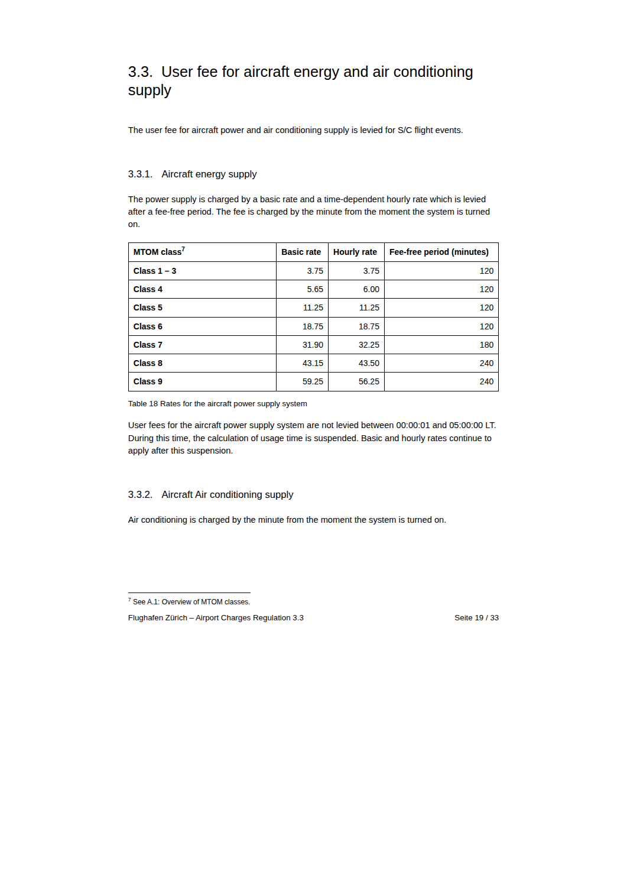3.3. User fee for aircraft energy and air conditioning supply
The user fee for aircraft power and air conditioning supply is levied for S/C flight events.
3.3.1. Aircraft energy supply
The power supply is charged by a basic rate and a time-dependent hourly rate which is levied after a fee-free period. The fee is charged by the minute from the moment the system is turned on.
| MTOM class 7 | Basic rate | Hourly rate | Fee-free period (minutes) |
| --- | --- | --- | --- |
| Class 1 – 3 | 3.75 | 3.75 | 120 |
| Class 4 | 5.65 | 6.00 | 120 |
| Class 5 | 11.25 | 11.25 | 120 |
| Class 6 | 18.75 | 18.75 | 120 |
| Class 7 | 31.90 | 32.25 | 180 |
| Class 8 | 43.15 | 43.50 | 240 |
| Class 9 | 59.25 | 56.25 | 240 |
Table 18 Rates for the aircraft power supply system
User fees for the aircraft power supply system are not levied between 00:00:01 and 05:00:00 LT. During this time, the calculation of usage time is suspended. Basic and hourly rates continue to apply after this suspension.
3.3.2. Aircraft Air conditioning supply
Air conditioning is charged by the minute from the moment the system is turned on.
7 See A.1: Overview of MTOM classes.
Flughafen Zürich – Airport Charges Regulation 3.3 Seite 19 / 33